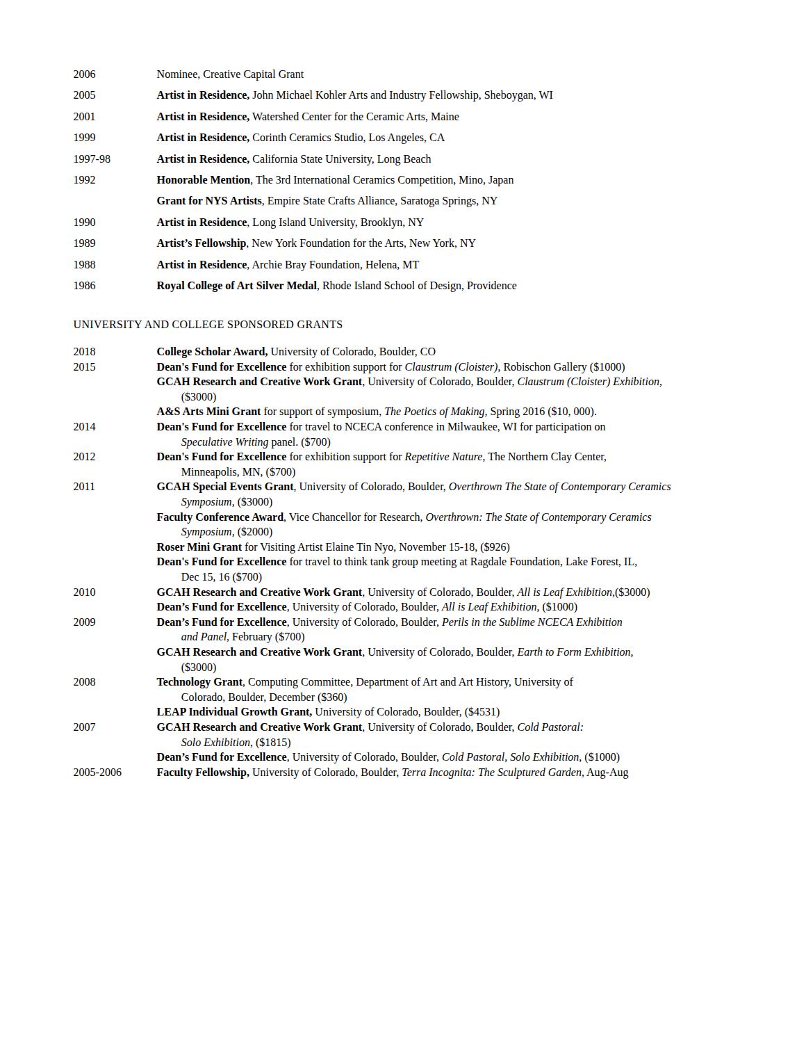| 2006 | Nominee, Creative Capital Grant |
| 2005 | Artist in Residence, John Michael Kohler Arts and Industry Fellowship, Sheboygan, WI |
| 2001 | Artist in Residence, Watershed Center for the Ceramic Arts, Maine |
| 1999 | Artist in Residence, Corinth Ceramics Studio, Los Angeles, CA |
| 1997-98 | Artist in Residence, California State University, Long Beach |
| 1992 | Honorable Mention , The 3rd International Ceramics Competition, Mino, Japan |
| | Grant for NYS Artists , Empire State Crafts Alliance, Saratoga Springs, NY |
| 1990 | Artist in Residence , Long Island University, Brooklyn, NY |
| 1989 | Artist’s Fellowship , New York Foundation for the Arts, New York, NY |
| 1988 | Artist in Residence , Archie Bray Foundation, Helena, MT |
| 1986 | Royal College of Art Silver Medal , Rhode Island School of Design, Providence |
UNIVERSITY AND COLLEGE SPONSORED GRANTS
| 2018 | College Scholar Award, University of Colorado, Boulder, CO |
| 2015 | Dean's Fund for Excellence for exhibition support for Claustrum (Cloister) , Robischon Gallery ($1000) |
| | GCAH Research and Creative Work Grant , University of Colorado, Boulder, Claustrum (Cloister) Exhibition, ($3000) |
| | A&S Arts Mini Grant for support of symposium, The Poetics of Making, Spring 2016 ($10, 000). |
| 2014 | Dean's Fund for Excellence for travel to NCECA conference in Milwaukee, WI for participation on Speculative Writing panel. ($700) |
| 2012 | Dean's Fund for Excellence for exhibition support for Repetitive Nature , The Northern Clay Center, Minneapolis, MN, ($700) |
| 2011 | GCAH Special Events Grant , University of Colorado, Boulder, Overthrown The State of Contemporary Ceramics Symposium, ($3000) |
| | Faculty Conference Award , Vice Chancellor for Research, Overthrown: The State of Contemporary Ceramics Symposium, ($2000) |
| | Roser Mini Grant for Visiting Artist Elaine Tin Nyo, November 15-18, ($926) |
| | Dean's Fund for Excellence for travel to think tank group meeting at Ragdale Foundation, Lake Forest, IL, Dec 15, 16 ($700) |
| 2010 | GCAH Research and Creative Work Grant , University of Colorado, Boulder, All is Leaf Exhibition, ($3000) |
| | Dean’s Fund for Excellence , University of Colorado, Boulder, All is Leaf Exhibition, ($1000) |
| 2009 | Dean’s Fund for Excellence , University of Colorado, Boulder, Perils in the Sublime NCECA Exhibition and Panel , February ($700) |
| | GCAH Research and Creative Work Grant , University of Colorado, Boulder, Earth to Form Exhibition, ($3000) |
| 2008 | Technology Grant , Computing Committee, Department of Art and Art History, University of Colorado, Boulder, December ($360) |
| | LEAP Individual Growth Grant, University of Colorado, Boulder, ($4531) |
| 2007 | GCAH Research and Creative Work Grant , University of Colorado, Boulder, Cold Pastoral: Solo Exhibition, ($1815) |
| | Dean’s Fund for Excellence , University of Colorado, Boulder, Cold Pastoral, Solo Exhibition , ($1000) |
| 2005-2006 | Faculty Fellowship, University of Colorado, Boulder, Terra Incognita: The Sculptured Garden , Aug-Aug |